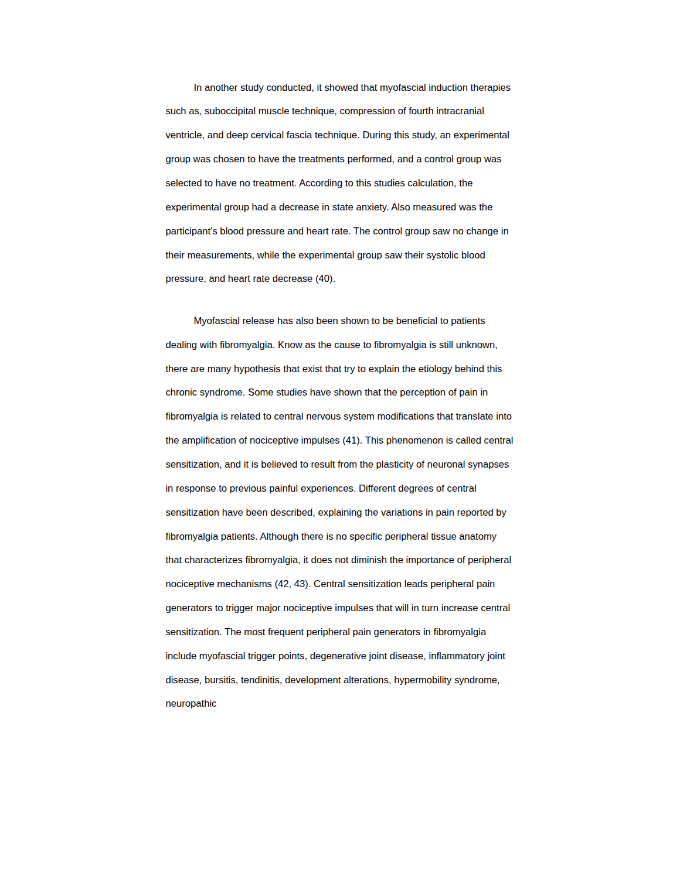In another study conducted, it showed that myofascial induction therapies such as, suboccipital muscle technique, compression of fourth intracranial ventricle, and deep cervical fascia technique. During this study, an experimental group was chosen to have the treatments performed, and a control group was selected to have no treatment. According to this studies calculation, the experimental group had a decrease in state anxiety. Also measured was the participant's blood pressure and heart rate. The control group saw no change in their measurements, while the experimental group saw their systolic blood pressure, and heart rate decrease (40).
Myofascial release has also been shown to be beneficial to patients dealing with fibromyalgia. Know as the cause to fibromyalgia is still unknown, there are many hypothesis that exist that try to explain the etiology behind this chronic syndrome. Some studies have shown that the perception of pain in fibromyalgia is related to central nervous system modifications that translate into the amplification of nociceptive impulses (41). This phenomenon is called central sensitization, and it is believed to result from the plasticity of neuronal synapses in response to previous painful experiences. Different degrees of central sensitization have been described, explaining the variations in pain reported by fibromyalgia patients. Although there is no specific peripheral tissue anatomy that characterizes fibromyalgia, it does not diminish the importance of peripheral nociceptive mechanisms (42, 43). Central sensitization leads peripheral pain generators to trigger major nociceptive impulses that will in turn increase central sensitization. The most frequent peripheral pain generators in fibromyalgia include myofascial trigger points, degenerative joint disease, inflammatory joint disease, bursitis, tendinitis, development alterations, hypermobility syndrome, neuropathic